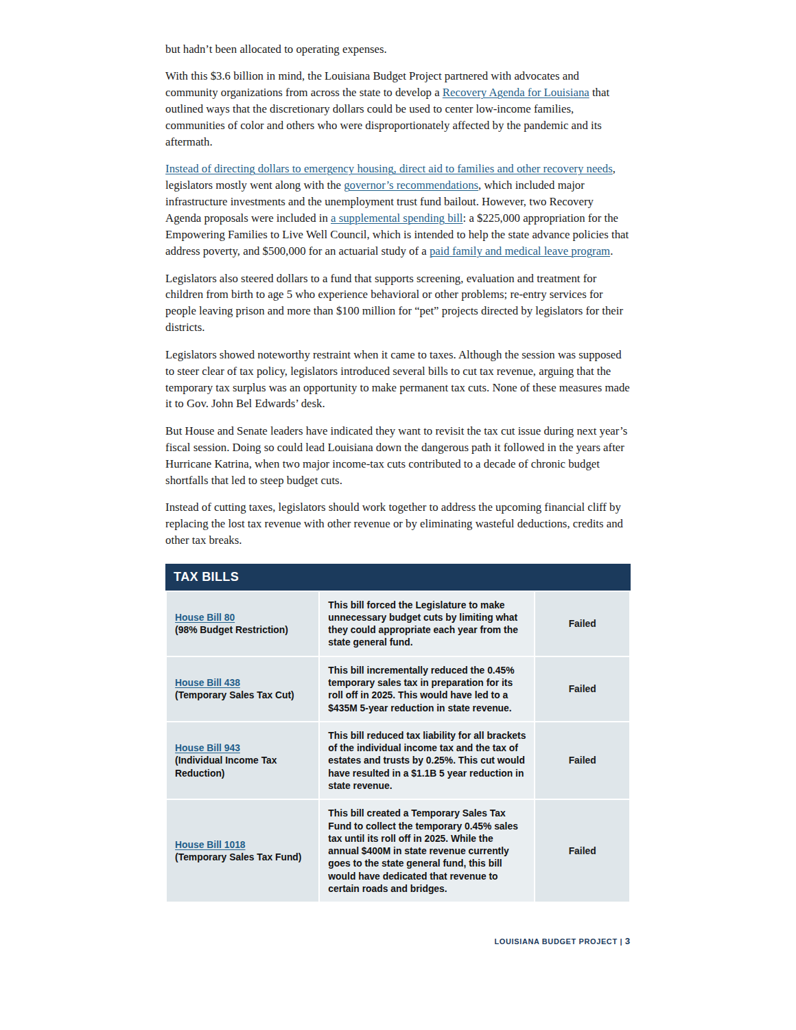but hadn’t been allocated to operating expenses.
With this $3.6 billion in mind, the Louisiana Budget Project partnered with advocates and community organizations from across the state to develop a Recovery Agenda for Louisiana that outlined ways that the discretionary dollars could be used to center low-income families, communities of color and others who were disproportionately affected by the pandemic and its aftermath.
Instead of directing dollars to emergency housing, direct aid to families and other recovery needs, legislators mostly went along with the governor’s recommendations, which included major infrastructure investments and the unemployment trust fund bailout. However, two Recovery Agenda proposals were included in a supplemental spending bill: a $225,000 appropriation for the Empowering Families to Live Well Council, which is intended to help the state advance policies that address poverty, and $500,000 for an actuarial study of a paid family and medical leave program.
Legislators also steered dollars to a fund that supports screening, evaluation and treatment for children from birth to age 5 who experience behavioral or other problems; re-entry services for people leaving prison and more than $100 million for “pet” projects directed by legislators for their districts.
Legislators showed noteworthy restraint when it came to taxes. Although the session was supposed to steer clear of tax policy, legislators introduced several bills to cut tax revenue, arguing that the temporary tax surplus was an opportunity to make permanent tax cuts. None of these measures made it to Gov. John Bel Edwards’ desk.
But House and Senate leaders have indicated they want to revisit the tax cut issue during next year’s fiscal session. Doing so could lead Louisiana down the dangerous path it followed in the years after Hurricane Katrina, when two major income-tax cuts contributed to a decade of chronic budget shortfalls that led to steep budget cuts.
Instead of cutting taxes, legislators should work together to address the upcoming financial cliff by replacing the lost tax revenue with other revenue or by eliminating wasteful deductions, credits and other tax breaks.
TAX BILLS
| House Bill 80 (98% Budget Restriction) | This bill forced the Legislature to make unnecessary budget cuts by limiting what they could appropriate each year from the state general fund. | Failed |
| House Bill 438 (Temporary Sales Tax Cut) | This bill incrementally reduced the 0.45% temporary sales tax in preparation for its roll off in 2025. This would have led to a $435M 5-year reduction in state revenue. | Failed |
| House Bill 943 (Individual Income Tax Reduction) | This bill reduced tax liability for all brackets of the individual income tax and the tax of estates and trusts by 0.25%. This cut would have resulted in a $1.1B 5 year reduction in state revenue. | Failed |
| House Bill 1018 (Temporary Sales Tax Fund) | This bill created a Temporary Sales Tax Fund to collect the temporary 0.45% sales tax until its roll off in 2025. While the annual $400M in state revenue currently goes to the state general fund, this bill would have dedicated that revenue to certain roads and bridges. | Failed |
LOUISIANA BUDGET PROJECT | 3